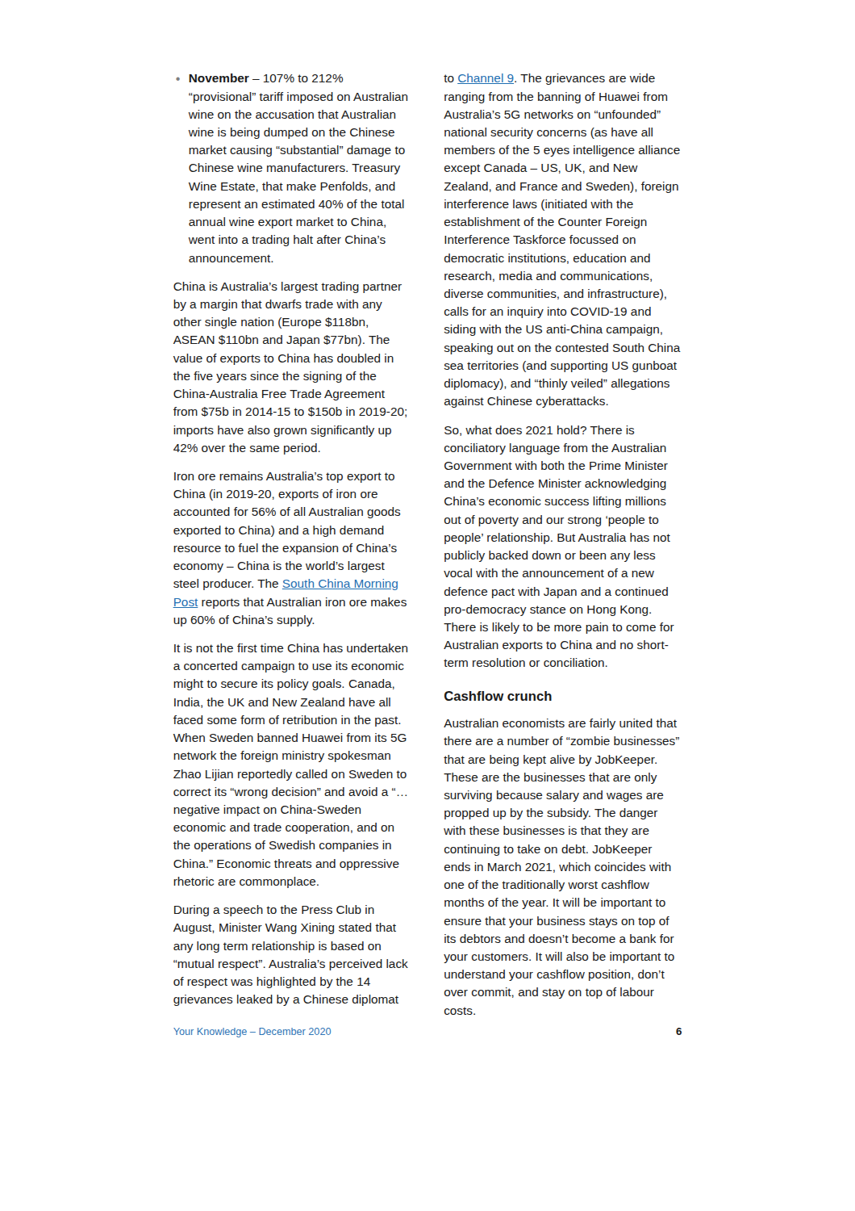November – 107% to 212% “provisional” tariff imposed on Australian wine on the accusation that Australian wine is being dumped on the Chinese market causing “substantial” damage to Chinese wine manufacturers. Treasury Wine Estate, that make Penfolds, and represent an estimated 40% of the total annual wine export market to China, went into a trading halt after China’s announcement.
China is Australia’s largest trading partner by a margin that dwarfs trade with any other single nation (Europe $118bn, ASEAN $110bn and Japan $77bn). The value of exports to China has doubled in the five years since the signing of the China-Australia Free Trade Agreement from $75b in 2014-15 to $150b in 2019-20; imports have also grown significantly up 42% over the same period.
Iron ore remains Australia’s top export to China (in 2019-20, exports of iron ore accounted for 56% of all Australian goods exported to China) and a high demand resource to fuel the expansion of China’s economy – China is the world’s largest steel producer. The South China Morning Post reports that Australian iron ore makes up 60% of China’s supply.
It is not the first time China has undertaken a concerted campaign to use its economic might to secure its policy goals. Canada, India, the UK and New Zealand have all faced some form of retribution in the past. When Sweden banned Huawei from its 5G network the foreign ministry spokesman Zhao Lijian reportedly called on Sweden to correct its “wrong decision” and avoid a “…negative impact on China-Sweden economic and trade cooperation, and on the operations of Swedish companies in China.” Economic threats and oppressive rhetoric are commonplace.
During a speech to the Press Club in August, Minister Wang Xining stated that any long term relationship is based on “mutual respect”. Australia’s perceived lack of respect was highlighted by the 14 grievances leaked by a Chinese diplomat to Channel 9. The grievances are wide ranging from the banning of Huawei from Australia’s 5G networks on “unfounded” national security concerns (as have all members of the 5 eyes intelligence alliance except Canada – US, UK, and New Zealand, and France and Sweden), foreign interference laws (initiated with the establishment of the Counter Foreign Interference Taskforce focussed on democratic institutions, education and research, media and communications, diverse communities, and infrastructure), calls for an inquiry into COVID-19 and siding with the US anti-China campaign, speaking out on the contested South China sea territories (and supporting US gunboat diplomacy), and “thinly veiled” allegations against Chinese cyberattacks.
So, what does 2021 hold? There is conciliatory language from the Australian Government with both the Prime Minister and the Defence Minister acknowledging China’s economic success lifting millions out of poverty and our strong ‘people to people’ relationship. But Australia has not publicly backed down or been any less vocal with the announcement of a new defence pact with Japan and a continued pro-democracy stance on Hong Kong. There is likely to be more pain to come for Australian exports to China and no short-term resolution or conciliation.
Cashflow crunch
Australian economists are fairly united that there are a number of “zombie businesses” that are being kept alive by JobKeeper. These are the businesses that are only surviving because salary and wages are propped up by the subsidy. The danger with these businesses is that they are continuing to take on debt. JobKeeper ends in March 2021, which coincides with one of the traditionally worst cashflow months of the year. It will be important to ensure that your business stays on top of its debtors and doesn’t become a bank for your customers. It will also be important to understand your cashflow position, don’t over commit, and stay on top of labour costs.
Your Knowledge – December 2020 6